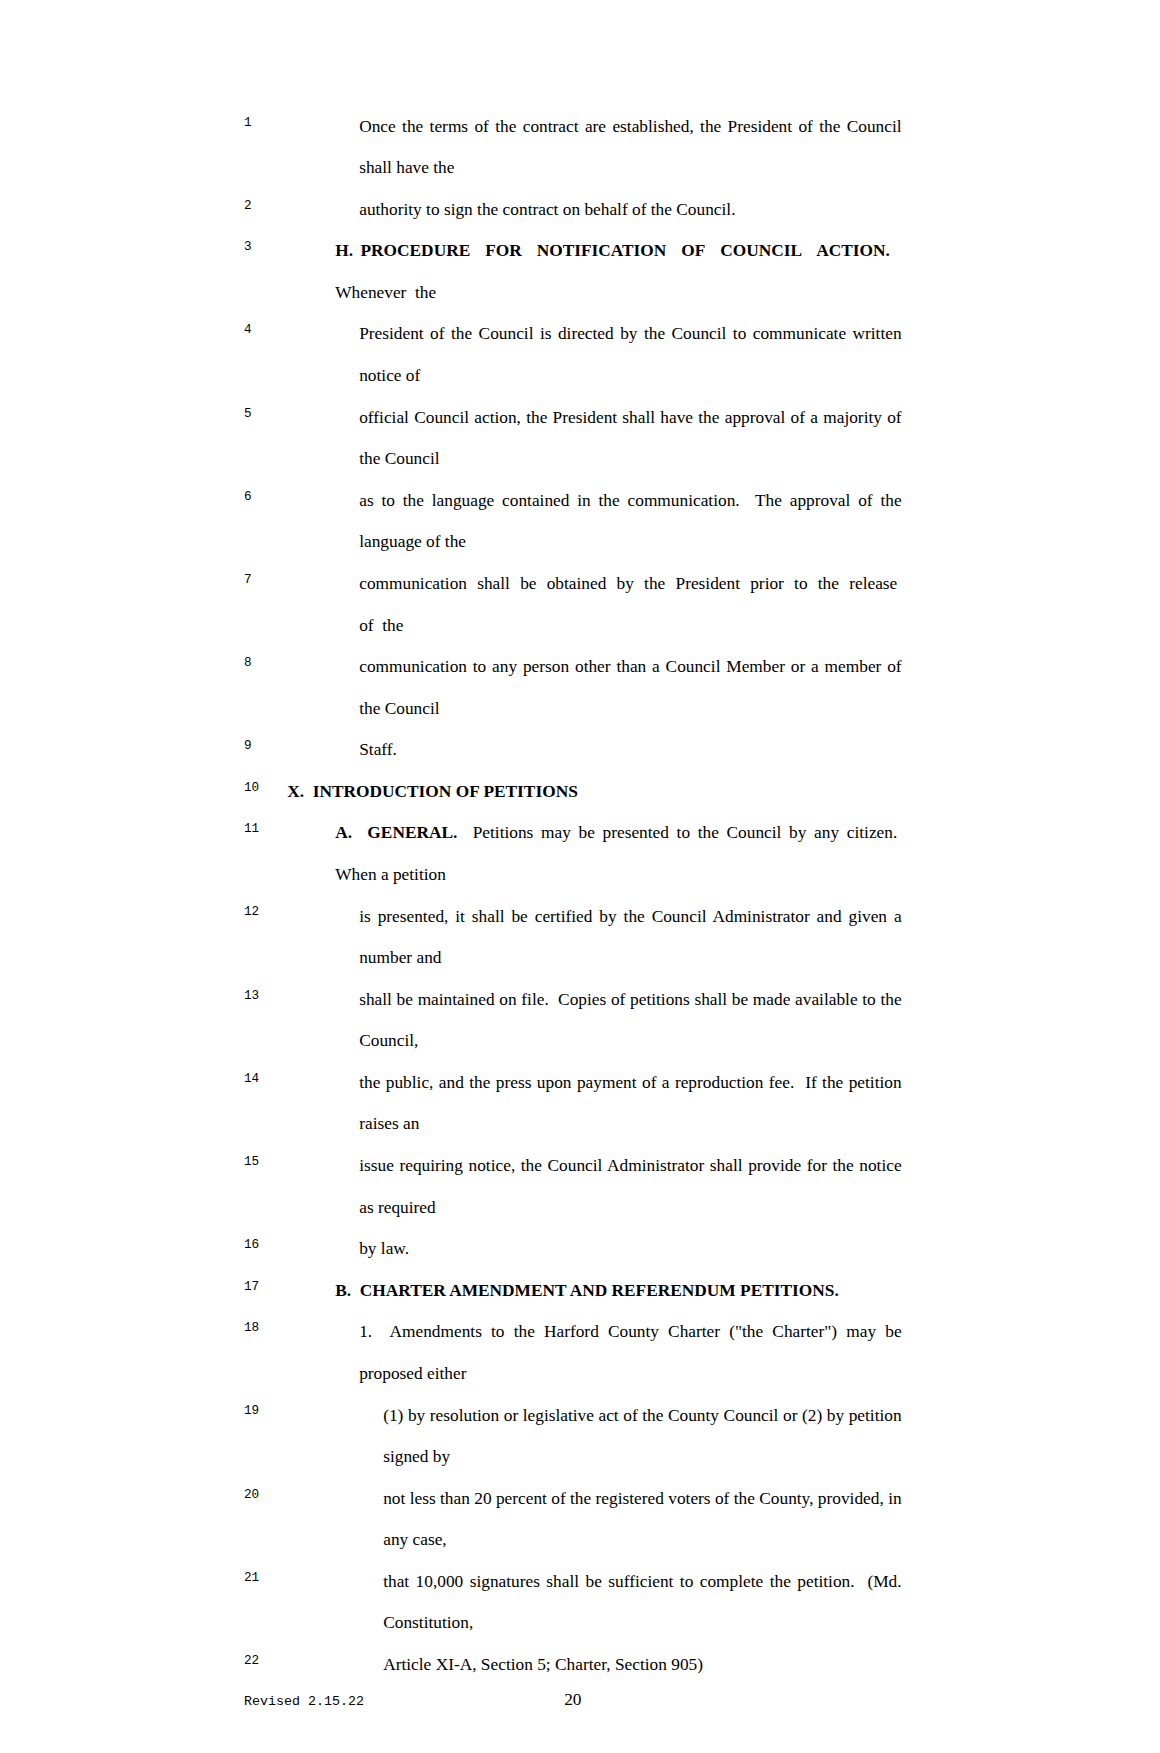1
Once the terms of the contract are established, the President of the Council shall have the
2
authority to sign the contract on behalf of the Council.
3
H. PROCEDURE FOR NOTIFICATION OF COUNCIL ACTION. Whenever the
4
President of the Council is directed by the Council to communicate written notice of
5
official Council action, the President shall have the approval of a majority of the Council
6
as to the language contained in the communication. The approval of the language of the
7
communication shall be obtained by the President prior to the release of the
8
communication to any person other than a Council Member or a member of the Council
9
Staff.
10
X. INTRODUCTION OF PETITIONS
11
A. GENERAL. Petitions may be presented to the Council by any citizen. When a petition
12
is presented, it shall be certified by the Council Administrator and given a number and
13
shall be maintained on file. Copies of petitions shall be made available to the Council,
14
the public, and the press upon payment of a reproduction fee. If the petition raises an
15
issue requiring notice, the Council Administrator shall provide for the notice as required
16
by law.
17
B. CHARTER AMENDMENT AND REFERENDUM PETITIONS.
18
1. Amendments to the Harford County Charter ("the Charter") may be proposed either
19
(1) by resolution or legislative act of the County Council or (2) by petition signed by
20
not less than 20 percent of the registered voters of the County, provided, in any case,
21
that 10,000 signatures shall be sufficient to complete the petition. (Md. Constitution,
22
Article XI-A, Section 5; Charter, Section 905)
20
Revised 2.15.22